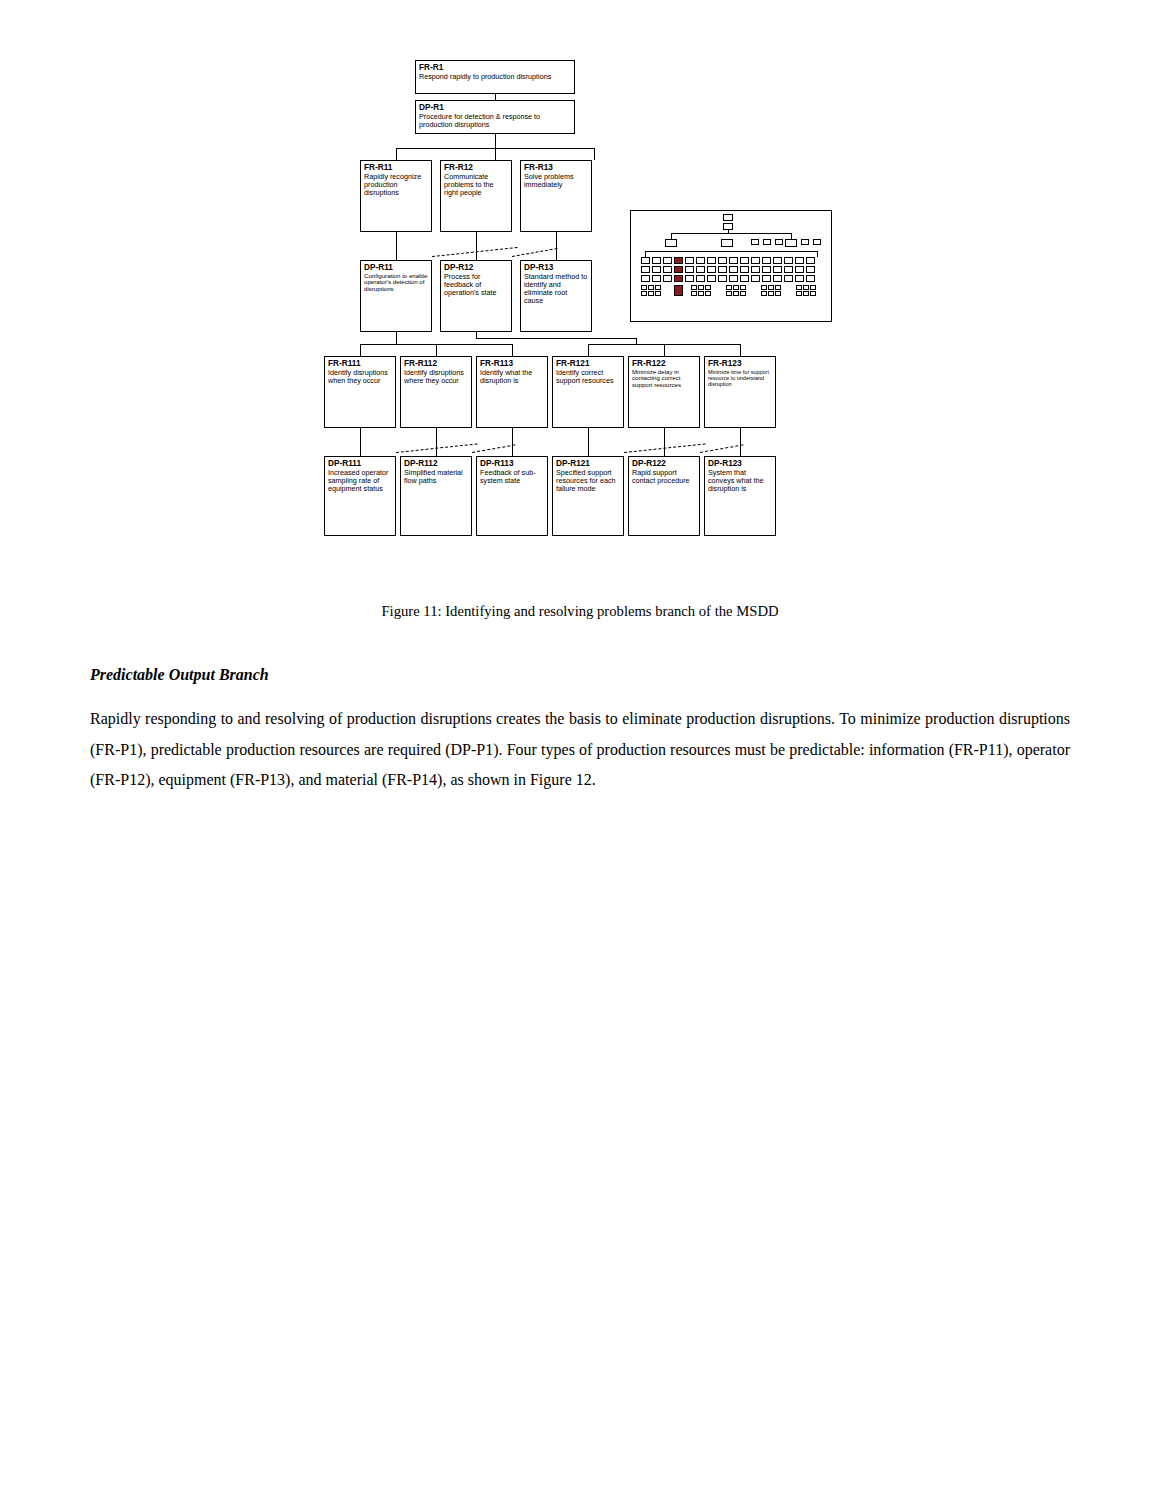FR-R1 Respond rapidly to production disruptions
DP-R1 Procedure for detection & response to production disruptions
FR-R11 Rapidly recognize production disruptions
FR-R12 Communicate problems to the right people
FR-R13 Solve problems immediately
DP-R11 Configuration to enable operator's detection of disruptions
DP-R12 Process for feedback of operation's state
DP-R13 Standard method to identify and eliminate root cause
FR-R111 Identify disruptions when they occur
FR-R112 Identify disruptions where they occur
FR-R113 Identify what the disruption is
FR-R121 Identify correct support resources
FR-R122 Minimize delay in contacting correct support resources
FR-R123 Minimize time for support resource to understand disruption
DP-R111 Increased operator sampling rate of equipment status
DP-R112 Simplified material flow paths
DP-R113 Feedback of sub-system state
DP-R121 Specified support resources for each failure mode
DP-R122 Rapid support contact procedure
DP-R123 System that conveys what the disruption is
Figure 11: Identifying and resolving problems branch of the MSDD
Predictable Output Branch
Rapidly responding to and resolving of production disruptions creates the basis to eliminate production disruptions. To minimize production disruptions (FR-P1), predictable production resources are required (DP-P1). Four types of production resources must be predictable: information (FR-P11), operator (FR-P12), equipment (FR-P13), and material (FR-P14), as shown in Figure 12.